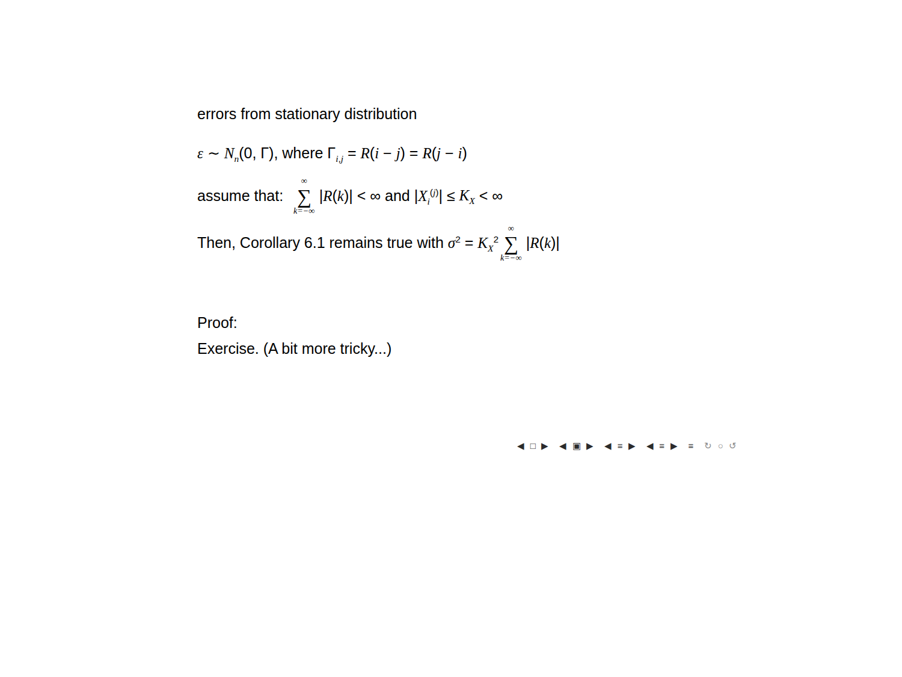errors from stationary distribution
ε ∼ Nn(0, Γ), where Γi,j = R(i − j) = R(j − i)
assume that: ∑∞k=−∞ |R(k)| < ∞ and |Xi(j)| ≤ KX < ∞
Then, Corollary 6.1 remains true with σ2 = KX2 ∑∞k=−∞ |R(k)|
Proof:
Exercise. (A bit more tricky...)
◀ □ ▶ ◀ ▣ ▶ ◀ ≡ ▶ ◀ ≡ ▶ ≡ ↻ ○ ↺